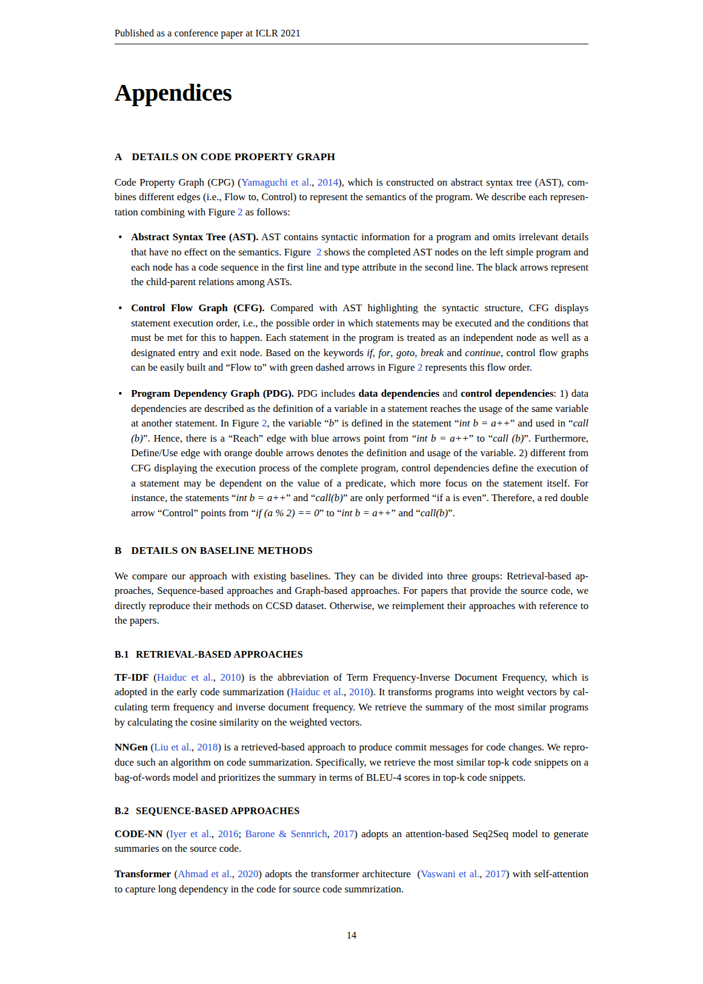Published as a conference paper at ICLR 2021
Appendices
ADETAILS ON CODE PROPERTY GRAPH
Code Property Graph (CPG) (Yamaguchi et al., 2014), which is constructed on abstract syntax tree (AST), combines different edges (i.e., Flow to, Control) to represent the semantics of the program. We describe each representation combining with Figure 2 as follows:
Abstract Syntax Tree (AST). AST contains syntactic information for a program and omits irrelevant details that have no effect on the semantics. Figure 2 shows the completed AST nodes on the left simple program and each node has a code sequence in the first line and type attribute in the second line. The black arrows represent the child-parent relations among ASTs.
Control Flow Graph (CFG). Compared with AST highlighting the syntactic structure, CFG displays statement execution order, i.e., the possible order in which statements may be executed and the conditions that must be met for this to happen. Each statement in the program is treated as an independent node as well as a designated entry and exit node. Based on the keywords if, for, goto, break and continue, control flow graphs can be easily built and “Flow to” with green dashed arrows in Figure 2 represents this flow order.
Program Dependency Graph (PDG). PDG includes data dependencies and control dependencies: 1) data dependencies are described as the definition of a variable in a statement reaches the usage of the same variable at another statement. In Figure 2, the variable “b” is defined in the statement “int b = a++” and used in “call (b)”. Hence, there is a “Reach” edge with blue arrows point from “int b = a++” to “call (b)”. Furthermore, Define/Use edge with orange double arrows denotes the definition and usage of the variable. 2) different from CFG displaying the execution process of the complete program, control dependencies define the execution of a statement may be dependent on the value of a predicate, which more focus on the statement itself. For instance, the statements “int b = a++” and “call(b)” are only performed “if a is even”. Therefore, a red double arrow “Control” points from “if (a % 2) == 0” to “int b = a++” and “call(b)”.
BDETAILS ON BASELINE METHODS
We compare our approach with existing baselines. They can be divided into three groups: Retrieval-based approaches, Sequence-based approaches and Graph-based approaches. For papers that provide the source code, we directly reproduce their methods on CCSD dataset. Otherwise, we reimplement their approaches with reference to the papers.
B.1 RETRIEVAL-BASED APPROACHES
TF-IDF (Haiduc et al., 2010) is the abbreviation of Term Frequency-Inverse Document Frequency, which is adopted in the early code summarization (Haiduc et al., 2010). It transforms programs into weight vectors by calculating term frequency and inverse document frequency. We retrieve the summary of the most similar programs by calculating the cosine similarity on the weighted vectors.
NNGen (Liu et al., 2018) is a retrieved-based approach to produce commit messages for code changes. We reproduce such an algorithm on code summarization. Specifically, we retrieve the most similar top-k code snippets on a bag-of-words model and prioritizes the summary in terms of BLEU-4 scores in top-k code snippets.
B.2 SEQUENCE-BASED APPROACHES
CODE-NN (Iyer et al., 2016; Barone & Sennrich, 2017) adopts an attention-based Seq2Seq model to generate summaries on the source code.
Transformer (Ahmad et al., 2020) adopts the transformer architecture (Vaswani et al., 2017) with self-attention to capture long dependency in the code for source code summrization.
14